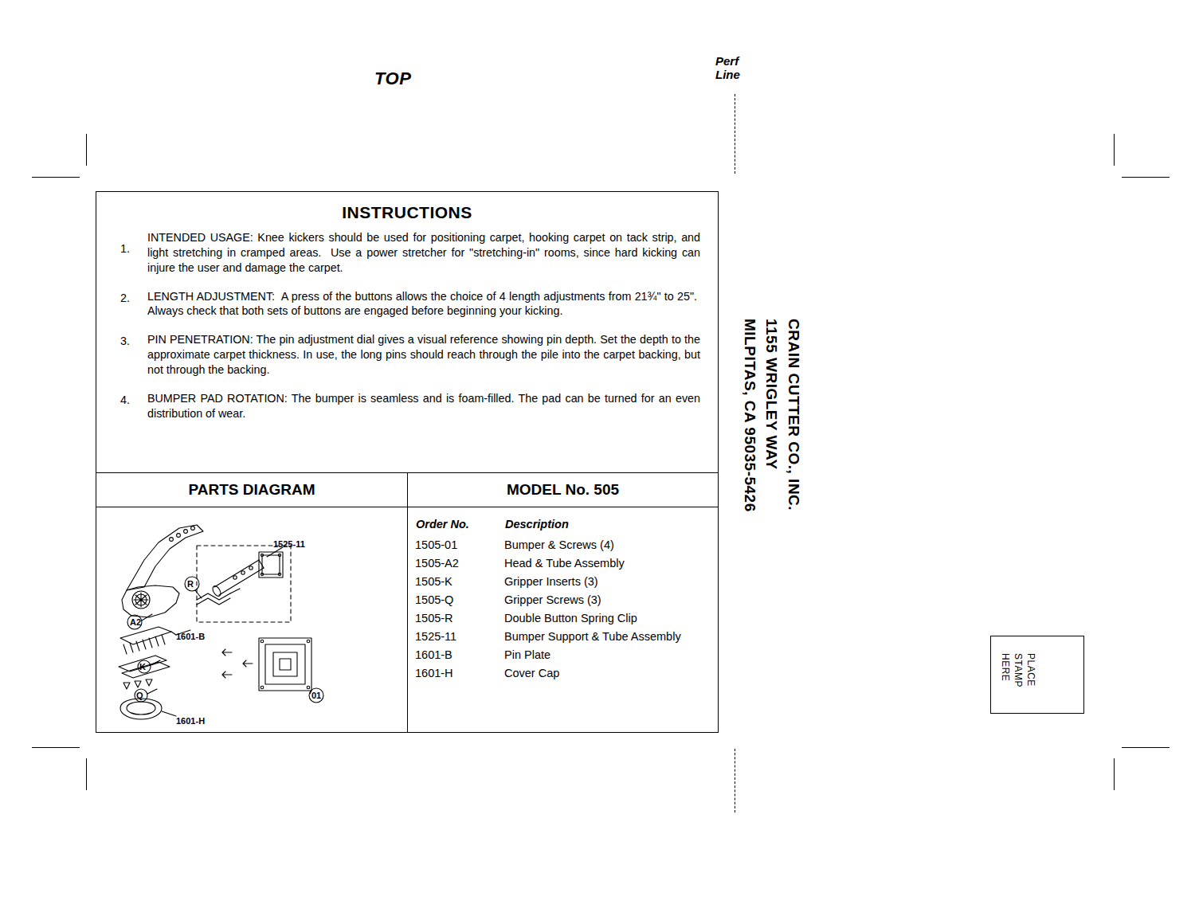Perf
Line
TOP
INSTRUCTIONS
1. INTENDED USAGE: Knee kickers should be used for positioning carpet, hooking carpet on tack strip, and light stretching in cramped areas. Use a power stretcher for "stretching-in" rooms, since hard kicking can injure the user and damage the carpet.
2. LENGTH ADJUSTMENT: A press of the buttons allows the choice of 4 length adjustments from 21¾" to 25". Always check that both sets of buttons are engaged before beginning your kicking.
3. PIN PENETRATION: The pin adjustment dial gives a visual reference showing pin depth. Set the depth to the approximate carpet thickness. In use, the long pins should reach through the pile into the carpet backing, but not through the backing.
4. BUMPER PAD ROTATION: The bumper is seamless and is foam-filled. The pad can be turned for an even distribution of wear.
PARTS DIAGRAM
MODEL No. 505
| Order No. | Description |
| --- | --- |
| 1505-01 | Bumper & Screws (4) |
| 1505-A2 | Head & Tube Assembly |
| 1505-K | Gripper Inserts (3) |
| 1505-Q | Gripper Screws (3) |
| 1505-R | Double Button Spring Clip |
| 1525-11 | Bumper Support & Tube Assembly |
| 1601-B | Pin Plate |
| 1601-H | Cover Cap |
1525-11 1601-B 1601-H A2 R K Q 01
CRAIN CUTTER CO., INC.
1155 WRIGLEY WAY
MILPITAS, CA 95035‑5426
PLACE
STAMP
HERE